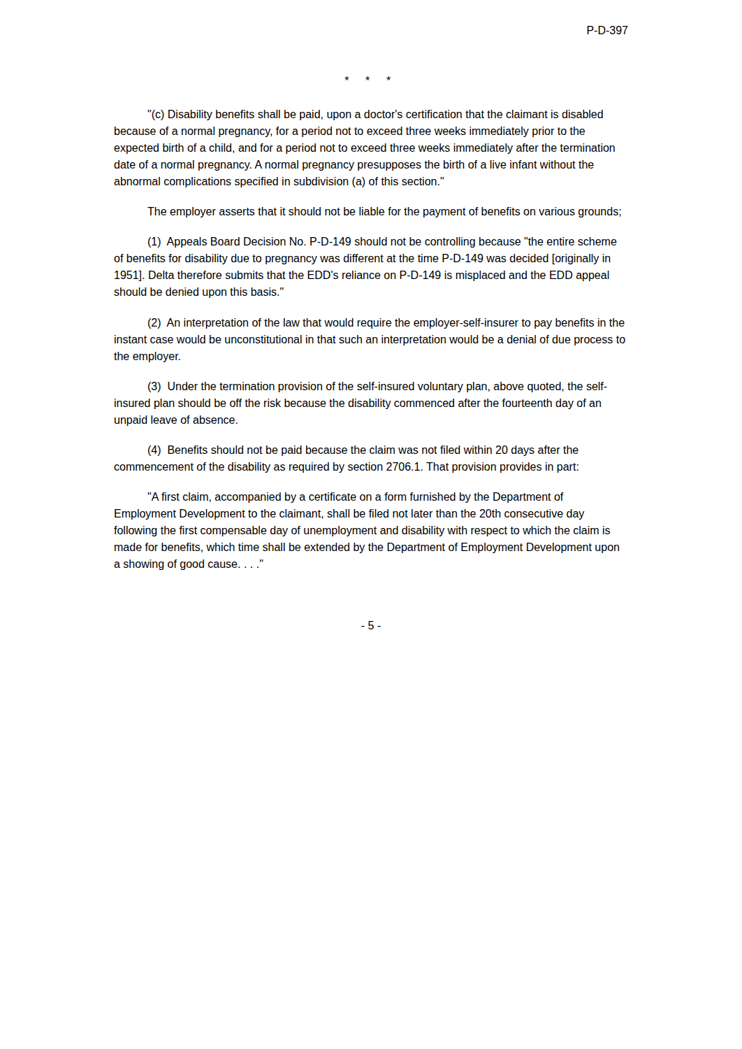P-D-397
* * *
"(c) Disability benefits shall be paid, upon a doctor's certification that the claimant is disabled because of a normal pregnancy, for a period not to exceed three weeks immediately prior to the expected birth of a child, and for a period not to exceed three weeks immediately after the termination date of a normal pregnancy. A normal pregnancy presupposes the birth of a live infant without the abnormal complications specified in subdivision (a) of this section."
The employer asserts that it should not be liable for the payment of benefits on various grounds;
(1) Appeals Board Decision No. P-D-149 should not be controlling because "the entire scheme of benefits for disability due to pregnancy was different at the time P-D-149 was decided [originally in 1951]. Delta therefore submits that the EDD's reliance on P-D-149 is misplaced and the EDD appeal should be denied upon this basis."
(2) An interpretation of the law that would require the employer-self-insurer to pay benefits in the instant case would be unconstitutional in that such an interpretation would be a denial of due process to the employer.
(3) Under the termination provision of the self-insured voluntary plan, above quoted, the self-insured plan should be off the risk because the disability commenced after the fourteenth day of an unpaid leave of absence.
(4) Benefits should not be paid because the claim was not filed within 20 days after the commencement of the disability as required by section 2706.1. That provision provides in part:
"A first claim, accompanied by a certificate on a form furnished by the Department of Employment Development to the claimant, shall be filed not later than the 20th consecutive day following the first compensable day of unemployment and disability with respect to which the claim is made for benefits, which time shall be extended by the Department of Employment Development upon a showing of good cause. . . ."
- 5 -